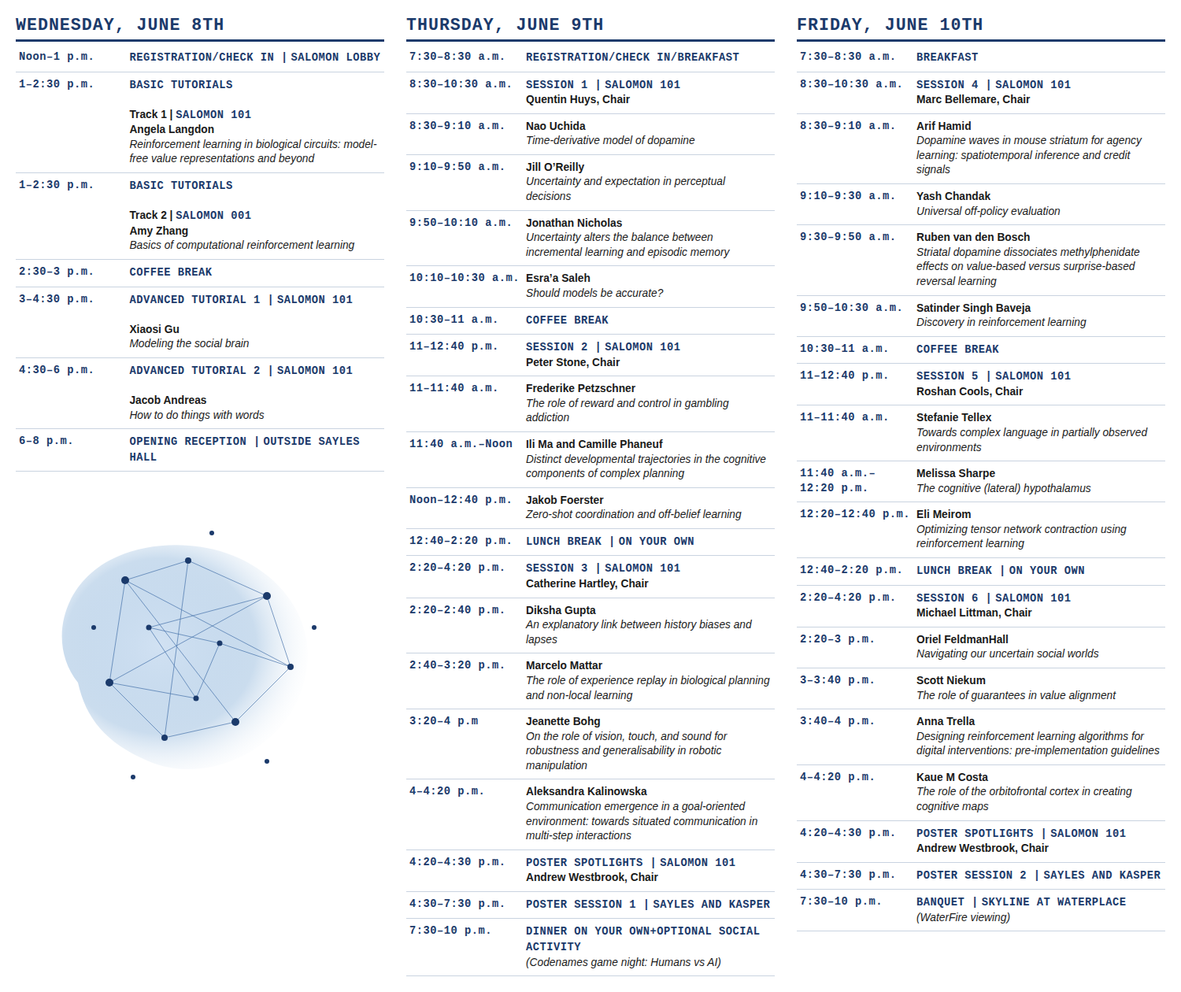Wednesday, June 8th
| Noon–1 p.m. | Registration/Check In / Salomon Lobby |
| 1–2:30 p.m. | Basic Tutorials Track 1 / Salomon 101 Angela Langdon Reinforcement learning in biological circuits: model-free value representations and beyond |
| 1–2:30 p.m. | Basic Tutorials Track 2 / Salomon 001 Amy Zhang Basics of computational reinforcement learning |
| 2:30–3 p.m. | Coffee Break |
| 3–4:30 p.m. | Advanced Tutorial 1 / Salomon 101 Xiaosi Gu Modeling the social brain |
| 4:30–6 p.m. | Advanced Tutorial 2 / Salomon 101 Jacob Andreas How to do things with words |
| 6–8 p.m. | Opening Reception / Outside Sayles Hall |
Thursday, June 9th
| 7:30–8:30 a.m. | Registration/Check In/Breakfast |
| 8:30–10:30 a.m. | Session 1 / Salomon 101 Quentin Huys, Chair |
| 8:30–9:10 a.m. | Nao Uchida Time-derivative model of dopamine |
| 9:10–9:50 a.m. | Jill O’Reilly Uncertainty and expectation in perceptual decisions |
| 9:50–10:10 a.m. | Jonathan Nicholas Uncertainty alters the balance between incremental learning and episodic memory |
| 10:10–10:30 a.m. | Esra’a Saleh Should models be accurate? |
| 10:30–11 a.m. | Coffee Break |
| 11–12:40 p.m. | Session 2 / Salomon 101 Peter Stone, Chair |
| 11–11:40 a.m. | Frederike Petzschner The role of reward and control in gambling addiction |
| 11:40 a.m.–Noon | Ili Ma and Camille Phaneuf Distinct developmental trajectories in the cognitive components of complex planning |
| Noon–12:40 p.m. | Jakob Foerster Zero-shot coordination and off-belief learning |
| 12:40–2:20 p.m. | Lunch Break / On Your Own |
| 2:20–4:20 p.m. | Session 3 / Salomon 101 Catherine Hartley, Chair |
| 2:20–2:40 p.m. | Diksha Gupta An explanatory link between history biases and lapses |
| 2:40–3:20 p.m. | Marcelo Mattar The role of experience replay in biological planning and non-local learning |
| 3:20–4 p.m | Jeanette Bohg On the role of vision, touch, and sound for robustness and generalisability in robotic manipulation |
| 4–4:20 p.m. | Aleksandra Kalinowska Communication emergence in a goal-oriented environment: towards situated communication in multi-step interactions |
| 4:20–4:30 p.m. | Poster Spotlights / Salomon 101 Andrew Westbrook, Chair |
| 4:30–7:30 p.m. | Poster Session 1 / Sayles and Kasper |
| 7:30–10 p.m. | Dinner on Your Own +Optional Social Activity (Codenames game night: Humans vs AI) |
Friday, June 10th
| 7:30–8:30 a.m. | Breakfast |
| 8:30–10:30 a.m. | Session 4 / Salomon 101 Marc Bellemare, Chair |
| 8:30–9:10 a.m. | Arif Hamid Dopamine waves in mouse striatum for agency learning: spatiotemporal inference and credit signals |
| 9:10–9:30 a.m. | Yash Chandak Universal off-policy evaluation |
| 9:30–9:50 a.m. | Ruben van den Bosch Striatal dopamine dissociates methylphenidate effects on value-based versus surprise-based reversal learning |
| 9:50–10:30 a.m. | Satinder Singh Baveja Discovery in reinforcement learning |
| 10:30–11 a.m. | Coffee Break |
| 11–12:40 p.m. | Session 5 / Salomon 101 Roshan Cools, Chair |
| 11–11:40 a.m. | Stefanie Tellex Towards complex language in partially observed environments |
| 11:40 a.m.– 12:20 p.m. | Melissa Sharpe The cognitive (lateral) hypothalamus |
| 12:20–12:40 p.m. | Eli Meirom Optimizing tensor network contraction using reinforcement learning |
| 12:40–2:20 p.m. | Lunch Break / On Your Own |
| 2:20–4:20 p.m. | Session 6 / Salomon 101 Michael Littman, Chair |
| 2:20–3 p.m. | Oriel FeldmanHall Navigating our uncertain social worlds |
| 3–3:40 p.m. | Scott Niekum The role of guarantees in value alignment |
| 3:40–4 p.m. | Anna Trella Designing reinforcement learning algorithms for digital interventions: pre-implementation guidelines |
| 4–4:20 p.m. | Kaue M Costa The role of the orbitofrontal cortex in creating cognitive maps |
| 4:20–4:30 p.m. | Poster Spotlights / Salomon 101 Andrew Westbrook, Chair |
| 4:30–7:30 p.m. | Poster Session 2 / Sayles and Kasper |
| 7:30–10 p.m. | Banquet / Skyline at Waterplace (WaterFire viewing) |